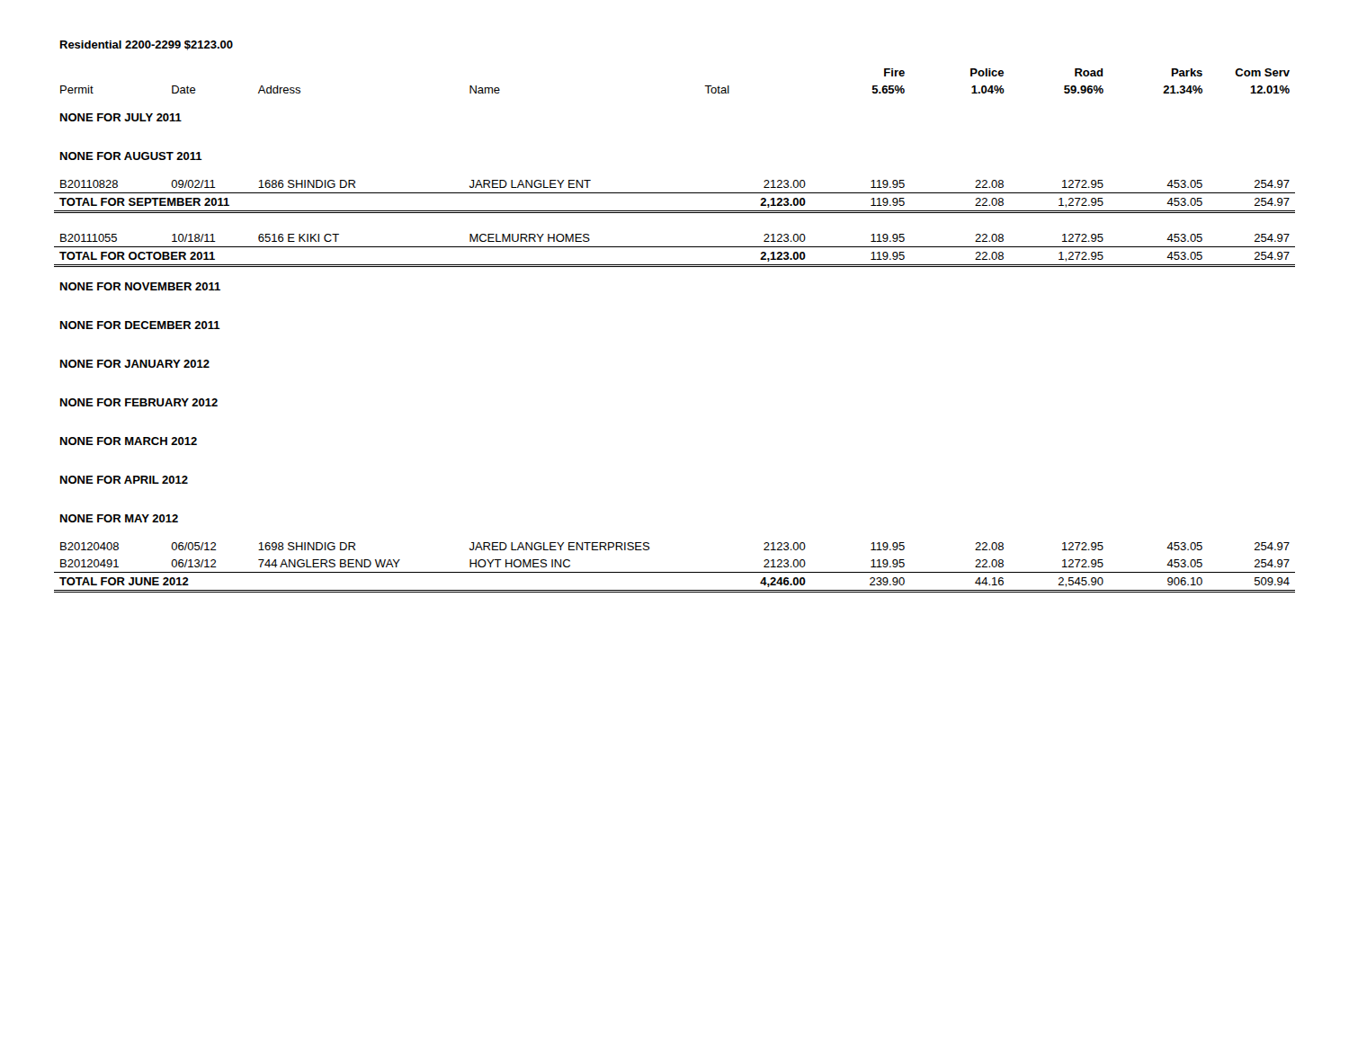| Residential 2200-2299 $2123.00 |
| | | | | | Fire | Police | Road | Parks | Com Serv |
| Permit | Date | Address | Name | Total | 5.65% | 1.04% | 59.96% | 21.34% | 12.01% |
| NONE FOR JULY 2011 |
| NONE FOR AUGUST 2011 |
| B20110828 | 09/02/11 | 1686 SHINDIG DR | JARED LANGLEY ENT | 2123.00 | 119.95 | 22.08 | 1272.95 | 453.05 | 254.97 |
| TOTAL FOR SEPTEMBER 2011 | 2,123.00 | 119.95 | 22.08 | 1,272.95 | 453.05 | 254.97 |
| B20111055 | 10/18/11 | 6516 E KIKI CT | MCELMURRY HOMES | 2123.00 | 119.95 | 22.08 | 1272.95 | 453.05 | 254.97 |
| TOTAL FOR OCTOBER 2011 | 2,123.00 | 119.95 | 22.08 | 1,272.95 | 453.05 | 254.97 |
| NONE FOR NOVEMBER 2011 |
| NONE FOR DECEMBER 2011 |
| NONE FOR JANUARY 2012 |
| NONE FOR FEBRUARY 2012 |
| NONE FOR MARCH 2012 |
| NONE FOR APRIL 2012 |
| NONE FOR MAY 2012 |
| B20120408 | 06/05/12 | 1698 SHINDIG DR | JARED LANGLEY ENTERPRISES | 2123.00 | 119.95 | 22.08 | 1272.95 | 453.05 | 254.97 |
| B20120491 | 06/13/12 | 744 ANGLERS BEND WAY | HOYT HOMES INC | 2123.00 | 119.95 | 22.08 | 1272.95 | 453.05 | 254.97 |
| TOTAL FOR JUNE 2012 | 4,246.00 | 239.90 | 44.16 | 2,545.90 | 906.10 | 509.94 |